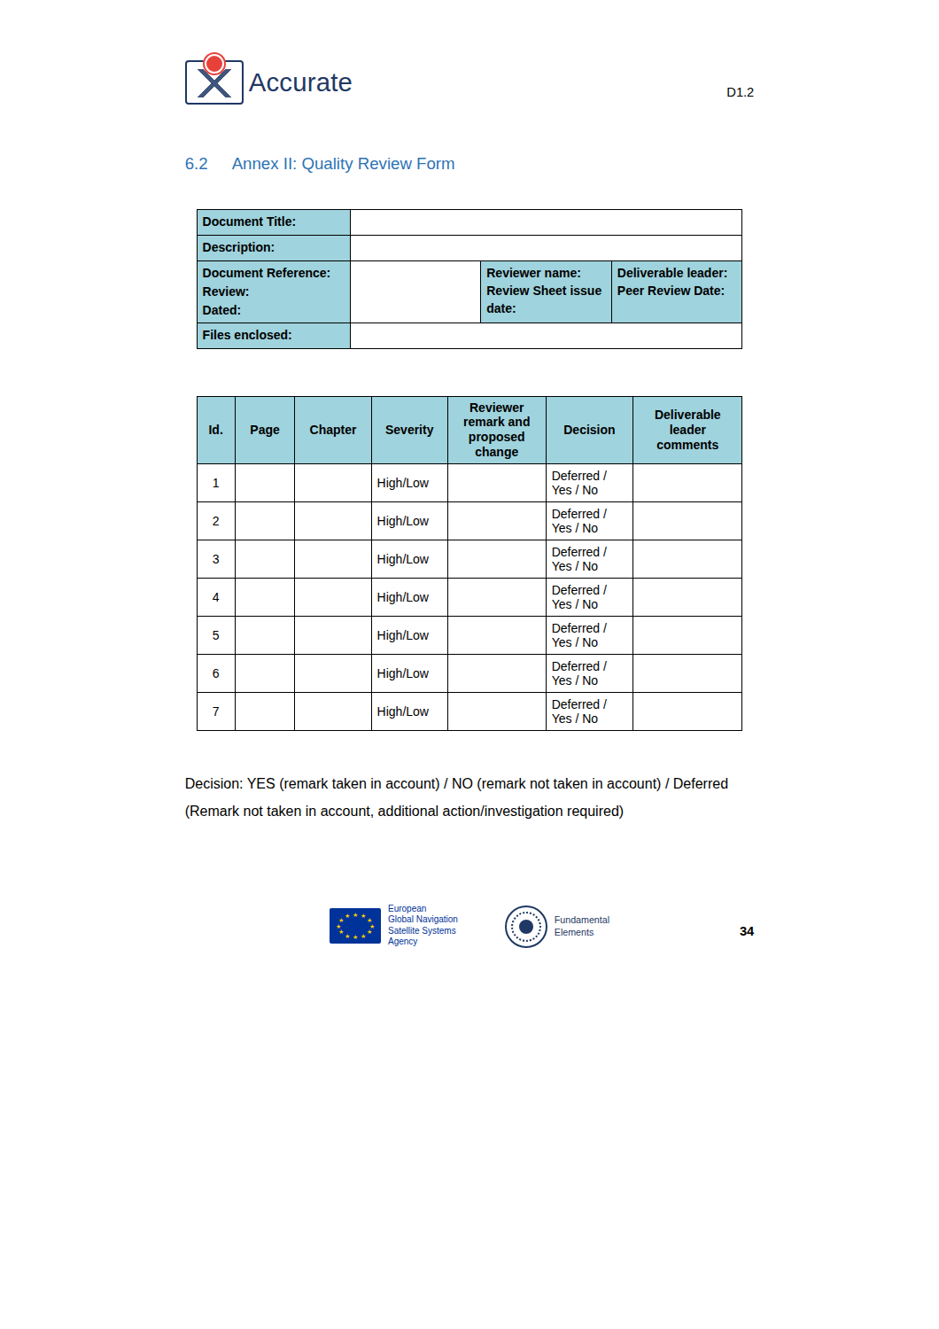Accurate
D1.2
6.2 Annex II: Quality Review Form
| Document Title: | |
| Description: | |
| Document Reference: Review: Dated: | | Reviewer name: Review Sheet issue date: | Deliverable leader: Peer Review Date: |
| Files enclosed: | |
| Id. | Page | Chapter | Severity | Reviewer remark and proposed change | Decision | Deliverable leader comments |
| --- | --- | --- | --- | --- | --- | --- |
| 1 | | | High/Low | | Deferred / Yes / No | |
| 2 | | | High/Low | | Deferred / Yes / No | |
| 3 | | | High/Low | | Deferred / Yes / No | |
| 4 | | | High/Low | | Deferred / Yes / No | |
| 5 | | | High/Low | | Deferred / Yes / No | |
| 6 | | | High/Low | | Deferred / Yes / No | |
| 7 | | | High/Low | | Deferred / Yes / No | |
Decision: YES (remark taken in account) / NO (remark not taken in account) / Deferred (Remark not taken in account, additional action/investigation required)
★ ★ ★ ★ ★ ★ ★ ★ ★ ★ ★ ★
European
Global Navigation
Satellite Systems
Agency
Fundamental
Elements
34